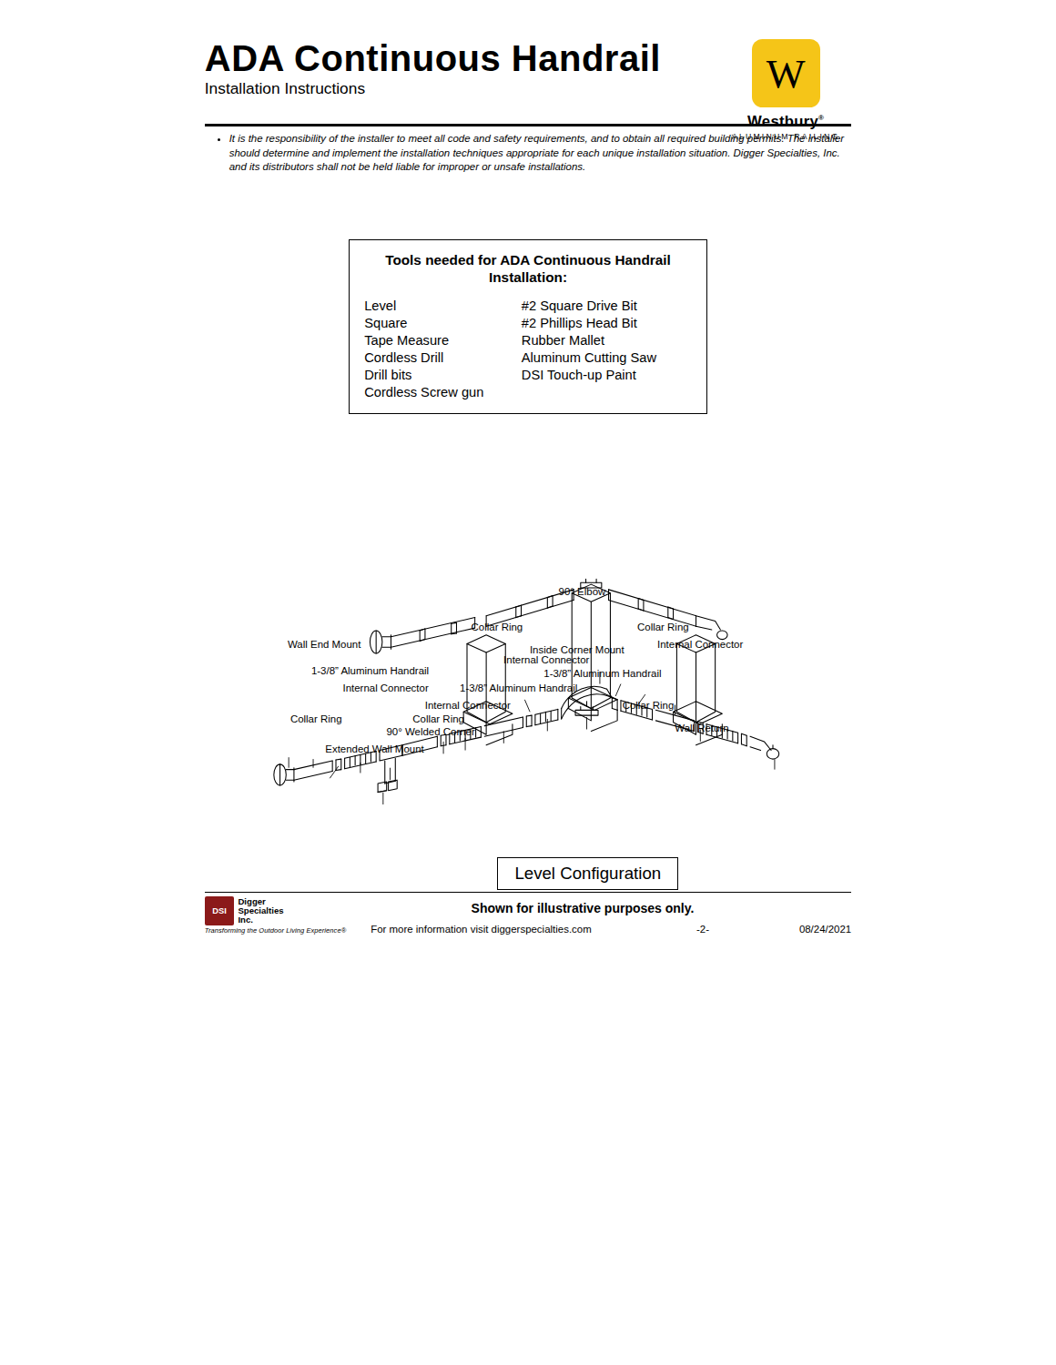W
Westbury®
ALUMINUM RAILING
ADA Continuous Handrail
Installation Instructions
It is the responsibility of the installer to meet all code and safety requirements, and to obtain all required building permits. The installer should determine and implement the installation techniques appropriate for each unique installation situation. Digger Specialties, Inc. and its distributors shall not be held liable for improper or unsafe installations.
Tools needed for ADA Continuous Handrail
Installation:
| Level | #2 Square Drive Bit |
| Square | #2 Phillips Head Bit |
| Tape Measure | Rubber Mallet |
| Cordless Drill | Aluminum Cutting Saw |
| Drill bits | DSI Touch-up Paint |
| Cordless Screw gun | |
90° Elbow Collar Ring Collar Ring Inside Corner Mount Internal Connector Wall End Mount Internal Connector 1-3/8” Aluminum Handrail 1-3/8” Aluminum Handrail Internal Connector 1-3/8” Aluminum Handrail Internal Connector Collar Ring Collar Ring Collar Ring 90° Welded Corner Wall Return Extended Wall Mount
Level Configuration
Shown for illustrative purposes only.
DSI Digger
Specialties
Inc.
Transforming the Outdoor Living Experience®
For more information visit diggerspecialties.com
-2-
08/24/2021